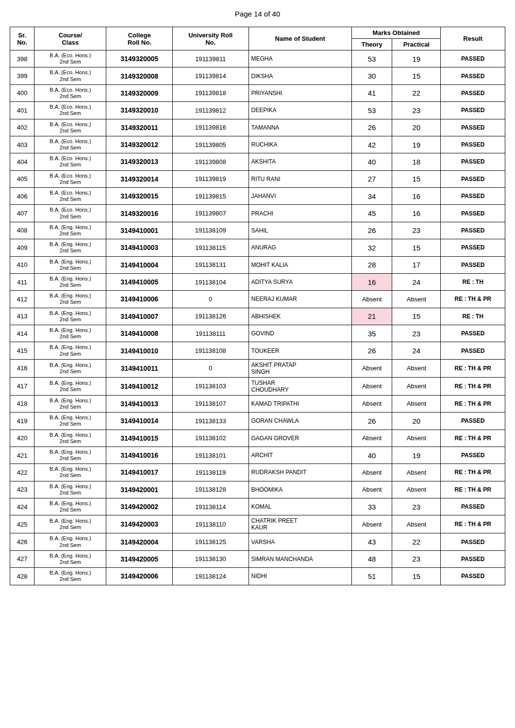Page 14 of 40
| Sr. No. | Course/ Class | College Roll No. | University Roll No. | Name of Student | Marks Obtained | Result |
| --- | --- | --- | --- | --- | --- | --- |
| Theory | Practical |
| 398 | B.A. (Eco. Hons.) 2nd Sem | 3149320005 | 191139811 | MEGHA | 53 | 19 | PASSED |
| 399 | B.A. (Eco. Hons.) 2nd Sem | 3149320008 | 191139814 | DIKSHA | 30 | 15 | PASSED |
| 400 | B.A. (Eco. Hons.) 2nd Sem | 3149320009 | 191139818 | PRIYANSHI | 41 | 22 | PASSED |
| 401 | B.A. (Eco. Hons.) 2nd Sem | 3149320010 | 191139812 | DEEPIKA | 53 | 23 | PASSED |
| 402 | B.A. (Eco. Hons.) 2nd Sem | 3149320011 | 191139816 | TAMANNA | 26 | 20 | PASSED |
| 403 | B.A. (Eco. Hons.) 2nd Sem | 3149320012 | 191139805 | RUCHIKA | 42 | 19 | PASSED |
| 404 | B.A. (Eco. Hons.) 2nd Sem | 3149320013 | 191139808 | AKSHITA | 40 | 18 | PASSED |
| 405 | B.A. (Eco. Hons.) 2nd Sem | 3149320014 | 191139819 | RITU RANI | 27 | 15 | PASSED |
| 406 | B.A. (Eco. Hons.) 2nd Sem | 3149320015 | 191139815 | JAHANVI | 34 | 16 | PASSED |
| 407 | B.A. (Eco. Hons.) 2nd Sem | 3149320016 | 191139807 | PRACHI | 45 | 16 | PASSED |
| 408 | B.A. (Eng. Hons.) 2nd Sem | 3149410001 | 191138109 | SAHIL | 26 | 23 | PASSED |
| 409 | B.A. (Eng. Hons.) 2nd Sem | 3149410003 | 191138115 | ANURAG | 32 | 15 | PASSED |
| 410 | B.A. (Eng. Hons.) 2nd Sem | 3149410004 | 191138131 | MOHIT KALIA | 28 | 17 | PASSED |
| 411 | B.A. (Eng. Hons.) 2nd Sem | 3149410005 | 191138104 | ADITYA SURYA | 16 | 24 | RE : TH |
| 412 | B.A. (Eng. Hons.) 2nd Sem | 3149410006 | 0 | NEERAJ KUMAR | Absent | Absent | RE : TH & PR |
| 413 | B.A. (Eng. Hons.) 2nd Sem | 3149410007 | 191138126 | ABHISHEK | 21 | 15 | RE : TH |
| 414 | B.A. (Eng. Hons.) 2nd Sem | 3149410008 | 191138111 | GOVIND | 35 | 23 | PASSED |
| 415 | B.A. (Eng. Hons.) 2nd Sem | 3149410010 | 191138108 | TOUKEER | 26 | 24 | PASSED |
| 416 | B.A. (Eng. Hons.) 2nd Sem | 3149410011 | 0 | AKSHIT PRATAP SINGH | Absent | Absent | RE : TH & PR |
| 417 | B.A. (Eng. Hons.) 2nd Sem | 3149410012 | 191138103 | TUSHAR CHOUDHARY | Absent | Absent | RE : TH & PR |
| 418 | B.A. (Eng. Hons.) 2nd Sem | 3149410013 | 191138107 | KAMAD TRIPATHI | Absent | Absent | RE : TH & PR |
| 419 | B.A. (Eng. Hons.) 2nd Sem | 3149410014 | 191138133 | GORAN CHAWLA | 26 | 20 | PASSED |
| 420 | B.A. (Eng. Hons.) 2nd Sem | 3149410015 | 191138102 | GAGAN GROVER | Absent | Absent | RE : TH & PR |
| 421 | B.A. (Eng. Hons.) 2nd Sem | 3149410016 | 191138101 | ARCHIT | 40 | 19 | PASSED |
| 422 | B.A. (Eng. Hons.) 2nd Sem | 3149410017 | 191138119 | RUDRAKSH PANDIT | Absent | Absent | RE : TH & PR |
| 423 | B.A. (Eng. Hons.) 2nd Sem | 3149420001 | 191138128 | BHOOMIKA | Absent | Absent | RE : TH & PR |
| 424 | B.A. (Eng. Hons.) 2nd Sem | 3149420002 | 191138114 | KOMAL | 33 | 23 | PASSED |
| 425 | B.A. (Eng. Hons.) 2nd Sem | 3149420003 | 191138110 | CHATRIK PREET KAUR | Absent | Absent | RE : TH & PR |
| 426 | B.A. (Eng. Hons.) 2nd Sem | 3149420004 | 191138125 | VARSHA | 43 | 22 | PASSED |
| 427 | B.A. (Eng. Hons.) 2nd Sem | 3149420005 | 191138130 | SIMRAN MANCHANDA | 48 | 23 | PASSED |
| 428 | B.A. (Eng. Hons.) 2nd Sem | 3149420006 | 191138124 | NIDHI | 51 | 15 | PASSED |